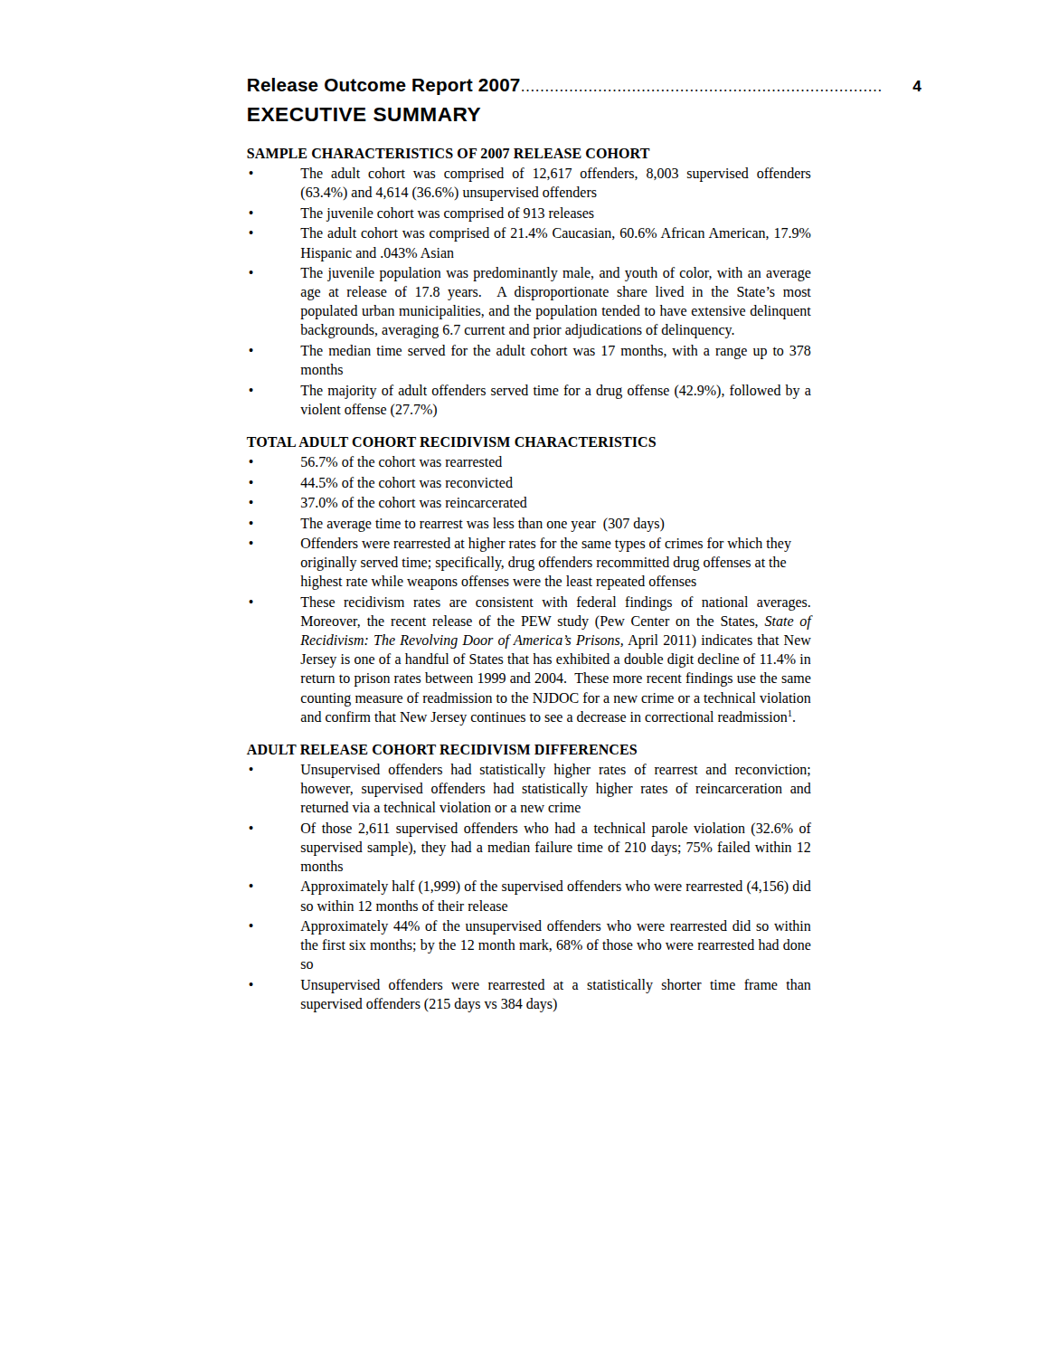Release Outcome Report 2007…………………………………………………………………4
EXECUTIVE SUMMARY
SAMPLE CHARACTERISTICS OF 2007 RELEASE COHORT
The adult cohort was comprised of 12,617 offenders, 8,003 supervised offenders (63.4%) and 4,614 (36.6%) unsupervised offenders
The juvenile cohort was comprised of 913 releases
The adult cohort was comprised of 21.4% Caucasian, 60.6% African American, 17.9% Hispanic and .043% Asian
The juvenile population was predominantly male, and youth of color, with an average age at release of 17.8 years. A disproportionate share lived in the State’s most populated urban municipalities, and the population tended to have extensive delinquent backgrounds, averaging 6.7 current and prior adjudications of delinquency.
The median time served for the adult cohort was 17 months, with a range up to 378 months
The majority of adult offenders served time for a drug offense (42.9%), followed by a violent offense (27.7%)
TOTAL ADULT COHORT RECIDIVISM CHARACTERISTICS
56.7% of the cohort was rearrested
44.5% of the cohort was reconvicted
37.0% of the cohort was reincarcerated
The average time to rearrest was less than one year (307 days)
Offenders were rearrested at higher rates for the same types of crimes for which they originally served time; specifically, drug offenders recommitted drug offenses at the highest rate while weapons offenses were the least repeated offenses
These recidivism rates are consistent with federal findings of national averages. Moreover, the recent release of the PEW study (Pew Center on the States, State of Recidivism: The Revolving Door of America’s Prisons, April 2011) indicates that New Jersey is one of a handful of States that has exhibited a double digit decline of 11.4% in return to prison rates between 1999 and 2004. These more recent findings use the same counting measure of readmission to the NJDOC for a new crime or a technical violation and confirm that New Jersey continues to see a decrease in correctional readmission1.
ADULT RELEASE COHORT RECIDIVISM DIFFERENCES
Unsupervised offenders had statistically higher rates of rearrest and reconviction; however, supervised offenders had statistically higher rates of reincarceration and returned via a technical violation or a new crime
Of those 2,611 supervised offenders who had a technical parole violation (32.6% of supervised sample), they had a median failure time of 210 days; 75% failed within 12 months
Approximately half (1,999) of the supervised offenders who were rearrested (4,156) did so within 12 months of their release
Approximately 44% of the unsupervised offenders who were rearrested did so within the first six months; by the 12 month mark, 68% of those who were rearrested had done so
Unsupervised offenders were rearrested at a statistically shorter time frame than supervised offenders (215 days vs 384 days)